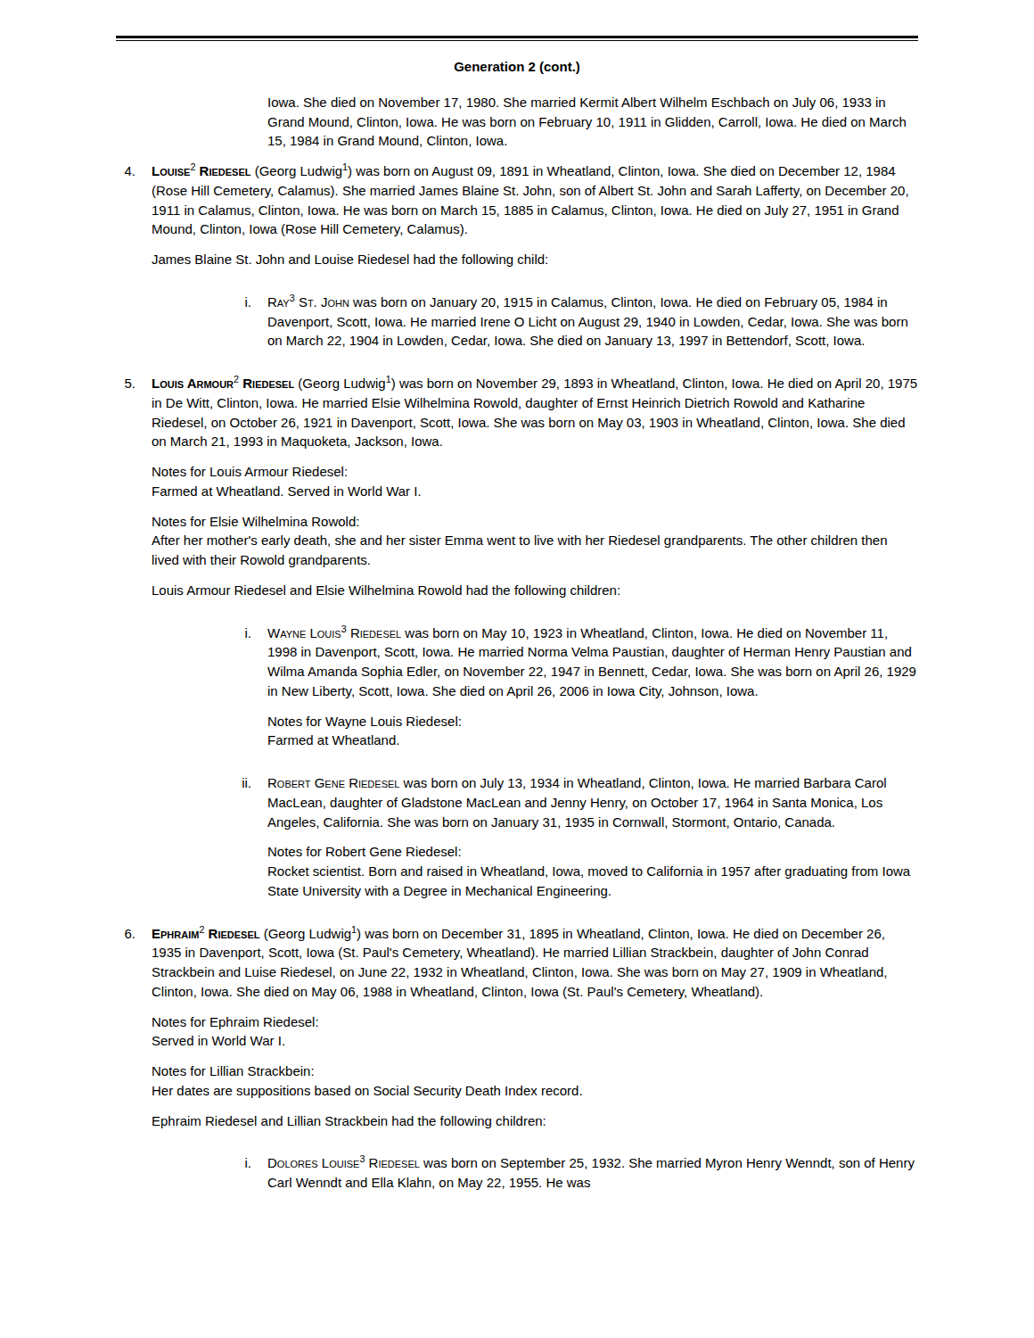Generation 2 (cont.)
Iowa. She died on November 17, 1980. She married Kermit Albert Wilhelm Eschbach on July 06, 1933 in Grand Mound, Clinton, Iowa. He was born on February 10, 1911 in Glidden, Carroll, Iowa. He died on March 15, 1984 in Grand Mound, Clinton, Iowa.
4.
Louise2 Riedesel (Georg Ludwig1) was born on August 09, 1891 in Wheatland, Clinton, Iowa. She died on December 12, 1984 (Rose Hill Cemetery, Calamus). She married James Blaine St. John, son of Albert St. John and Sarah Lafferty, on December 20, 1911 in Calamus, Clinton, Iowa. He was born on March 15, 1885 in Calamus, Clinton, Iowa. He died on July 27, 1951 in Grand Mound, Clinton, Iowa (Rose Hill Cemetery, Calamus).
James Blaine St. John and Louise Riedesel had the following child:
i.
Ray3 St. John was born on January 20, 1915 in Calamus, Clinton, Iowa. He died on February 05, 1984 in Davenport, Scott, Iowa. He married Irene O Licht on August 29, 1940 in Lowden, Cedar, Iowa. She was born on March 22, 1904 in Lowden, Cedar, Iowa. She died on January 13, 1997 in Bettendorf, Scott, Iowa.
5.
Louis Armour2 Riedesel (Georg Ludwig1) was born on November 29, 1893 in Wheatland, Clinton, Iowa. He died on April 20, 1975 in De Witt, Clinton, Iowa. He married Elsie Wilhelmina Rowold, daughter of Ernst Heinrich Dietrich Rowold and Katharine Riedesel, on October 26, 1921 in Davenport, Scott, Iowa. She was born on May 03, 1903 in Wheatland, Clinton, Iowa. She died on March 21, 1993 in Maquoketa, Jackson, Iowa.
Notes for Louis Armour Riedesel:
Farmed at Wheatland. Served in World War I.
Notes for Elsie Wilhelmina Rowold:
After her mother's early death, she and her sister Emma went to live with her Riedesel grandparents. The other children then lived with their Rowold grandparents.
Louis Armour Riedesel and Elsie Wilhelmina Rowold had the following children:
i.
Wayne Louis3 Riedesel was born on May 10, 1923 in Wheatland, Clinton, Iowa. He died on November 11, 1998 in Davenport, Scott, Iowa. He married Norma Velma Paustian, daughter of Herman Henry Paustian and Wilma Amanda Sophia Edler, on November 22, 1947 in Bennett, Cedar, Iowa. She was born on April 26, 1929 in New Liberty, Scott, Iowa. She died on April 26, 2006 in Iowa City, Johnson, Iowa.
Notes for Wayne Louis Riedesel:
Farmed at Wheatland.
ii.
Robert Gene Riedesel was born on July 13, 1934 in Wheatland, Clinton, Iowa. He married Barbara Carol MacLean, daughter of Gladstone MacLean and Jenny Henry, on October 17, 1964 in Santa Monica, Los Angeles, California. She was born on January 31, 1935 in Cornwall, Stormont, Ontario, Canada.
Notes for Robert Gene Riedesel:
Rocket scientist. Born and raised in Wheatland, Iowa, moved to California in 1957 after graduating from Iowa State University with a Degree in Mechanical Engineering.
6.
Ephraim2 Riedesel (Georg Ludwig1) was born on December 31, 1895 in Wheatland, Clinton, Iowa. He died on December 26, 1935 in Davenport, Scott, Iowa (St. Paul's Cemetery, Wheatland). He married Lillian Strackbein, daughter of John Conrad Strackbein and Luise Riedesel, on June 22, 1932 in Wheatland, Clinton, Iowa. She was born on May 27, 1909 in Wheatland, Clinton, Iowa. She died on May 06, 1988 in Wheatland, Clinton, Iowa (St. Paul's Cemetery, Wheatland).
Notes for Ephraim Riedesel:
Served in World War I.
Notes for Lillian Strackbein:
Her dates are suppositions based on Social Security Death Index record.
Ephraim Riedesel and Lillian Strackbein had the following children:
i.
Dolores Louise3 Riedesel was born on September 25, 1932. She married Myron Henry Wenndt, son of Henry Carl Wenndt and Ella Klahn, on May 22, 1955. He was